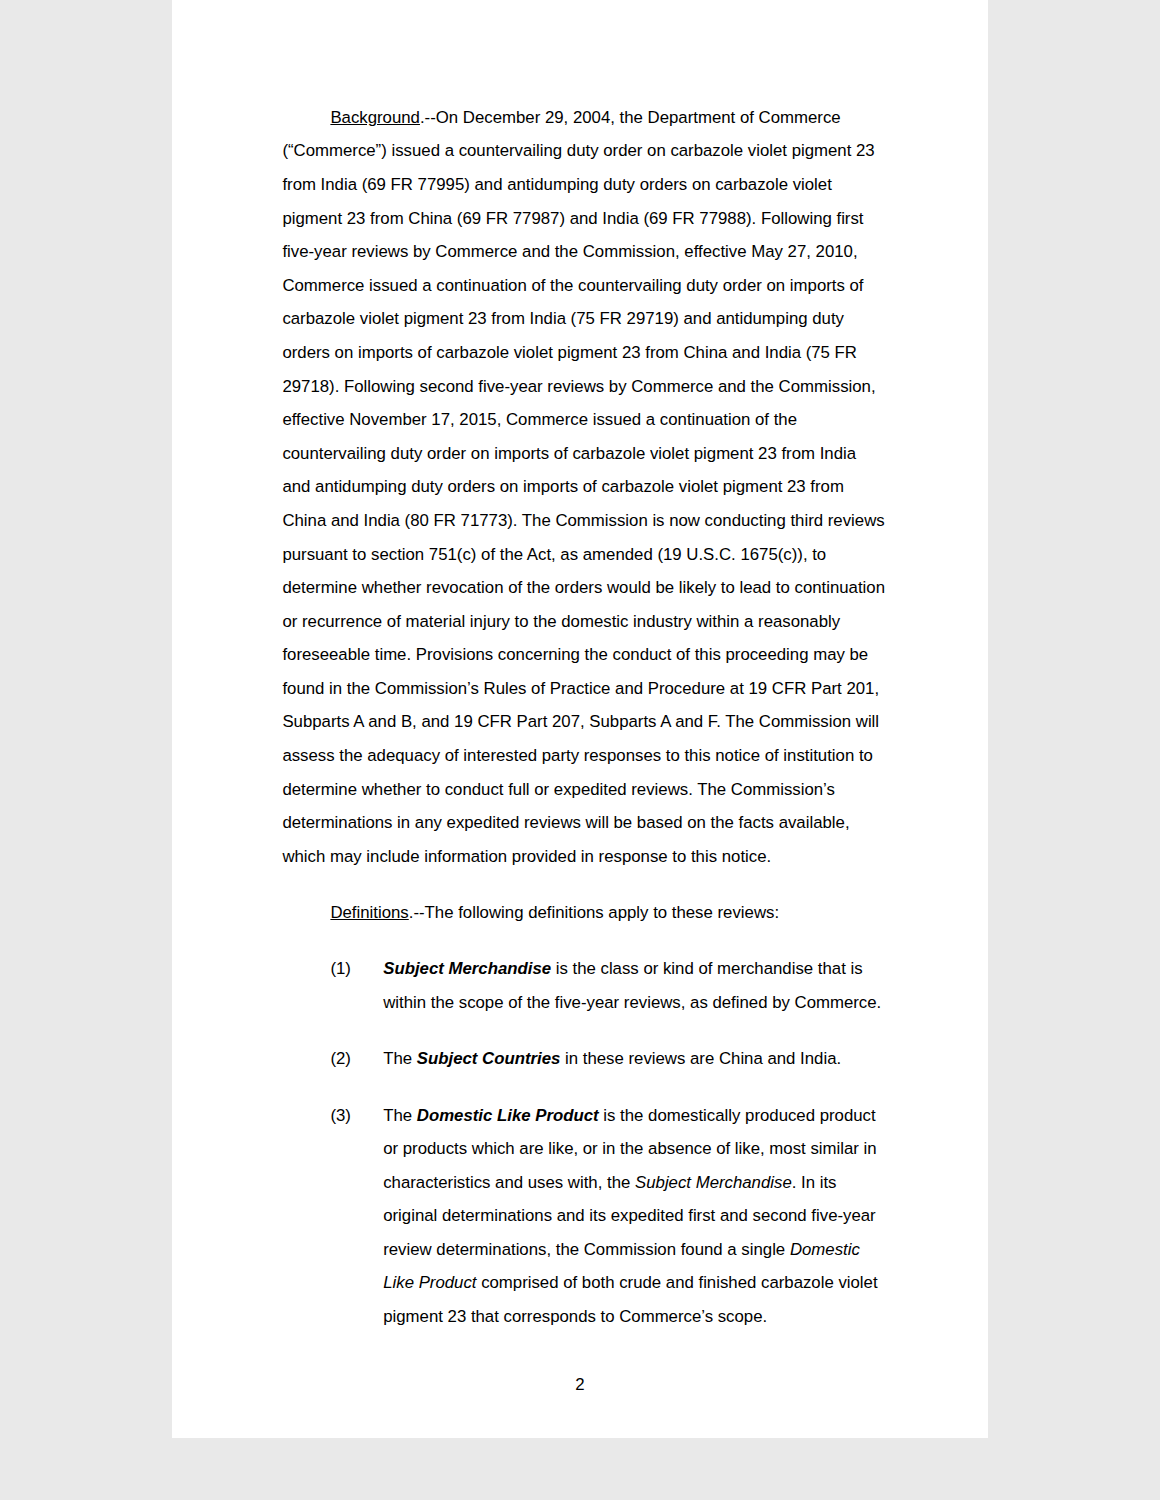Background.--On December 29, 2004, the Department of Commerce (“Commerce”) issued a countervailing duty order on carbazole violet pigment 23 from India (69 FR 77995) and antidumping duty orders on carbazole violet pigment 23 from China (69 FR 77987) and India (69 FR 77988). Following first five-year reviews by Commerce and the Commission, effective May 27, 2010, Commerce issued a continuation of the countervailing duty order on imports of carbazole violet pigment 23 from India (75 FR 29719) and antidumping duty orders on imports of carbazole violet pigment 23 from China and India (75 FR 29718). Following second five-year reviews by Commerce and the Commission, effective November 17, 2015, Commerce issued a continuation of the countervailing duty order on imports of carbazole violet pigment 23 from India and antidumping duty orders on imports of carbazole violet pigment 23 from China and India (80 FR 71773). The Commission is now conducting third reviews pursuant to section 751(c) of the Act, as amended (19 U.S.C. 1675(c)), to determine whether revocation of the orders would be likely to lead to continuation or recurrence of material injury to the domestic industry within a reasonably foreseeable time. Provisions concerning the conduct of this proceeding may be found in the Commission’s Rules of Practice and Procedure at 19 CFR Part 201, Subparts A and B, and 19 CFR Part 207, Subparts A and F. The Commission will assess the adequacy of interested party responses to this notice of institution to determine whether to conduct full or expedited reviews. The Commission’s determinations in any expedited reviews will be based on the facts available, which may include information provided in response to this notice.
Definitions.--The following definitions apply to these reviews:
(1) Subject Merchandise is the class or kind of merchandise that is within the scope of the five-year reviews, as defined by Commerce.
(2) The Subject Countries in these reviews are China and India.
(3) The Domestic Like Product is the domestically produced product or products which are like, or in the absence of like, most similar in characteristics and uses with, the Subject Merchandise. In its original determinations and its expedited first and second five-year review determinations, the Commission found a single Domestic Like Product comprised of both crude and finished carbazole violet pigment 23 that corresponds to Commerce’s scope.
2